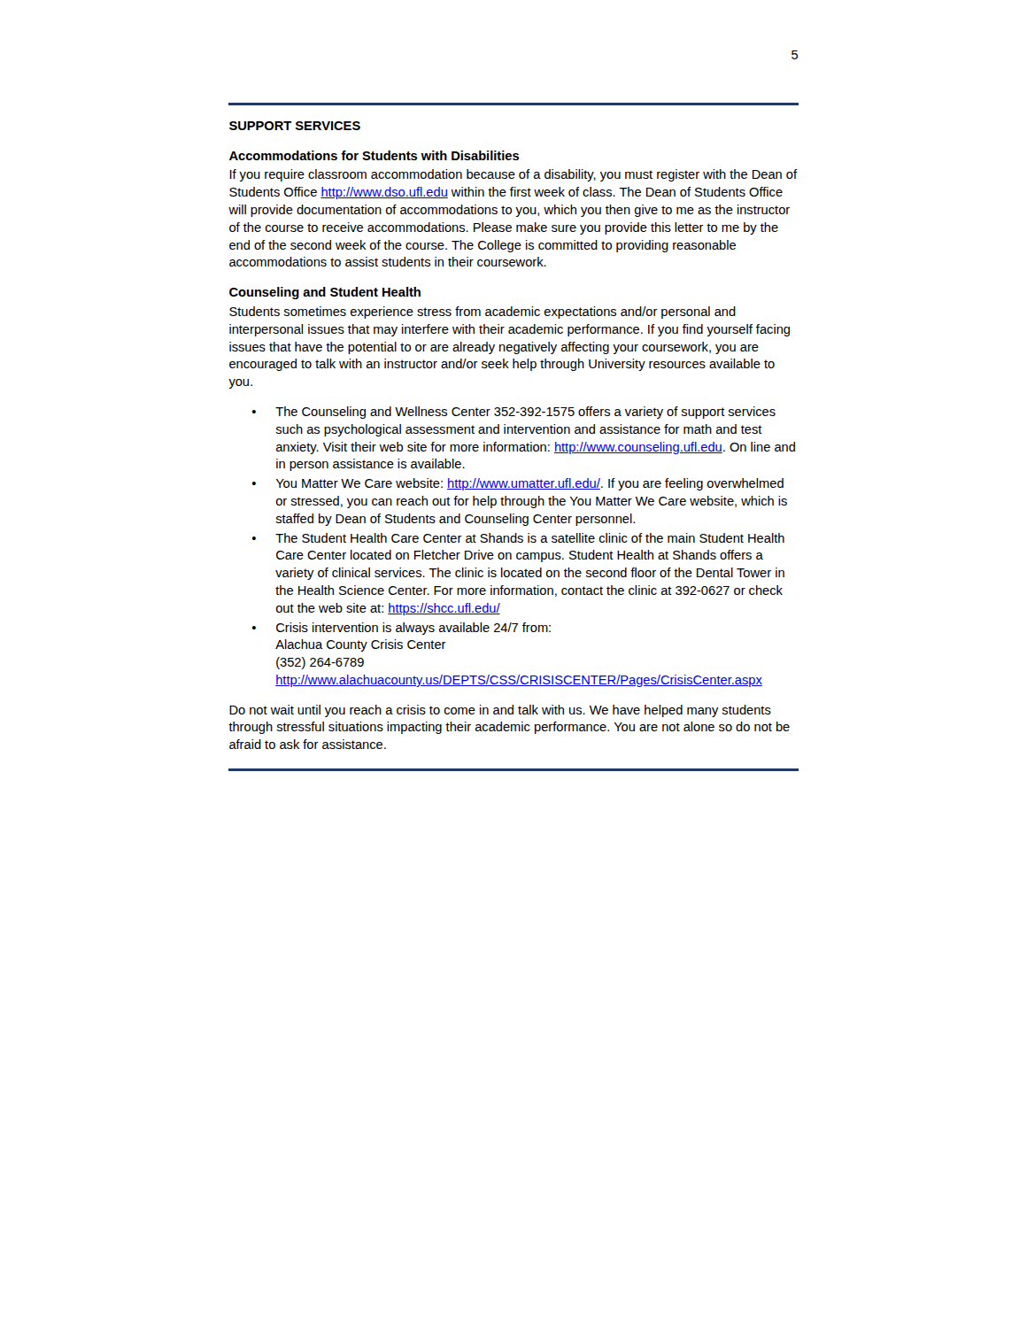5
SUPPORT SERVICES
Accommodations for Students with Disabilities
If you require classroom accommodation because of a disability, you must register with the Dean of Students Office http://www.dso.ufl.edu within the first week of class. The Dean of Students Office will provide documentation of accommodations to you, which you then give to me as the instructor of the course to receive accommodations. Please make sure you provide this letter to me by the end of the second week of the course. The College is committed to providing reasonable accommodations to assist students in their coursework.
Counseling and Student Health
Students sometimes experience stress from academic expectations and/or personal and interpersonal issues that may interfere with their academic performance. If you find yourself facing issues that have the potential to or are already negatively affecting your coursework, you are encouraged to talk with an instructor and/or seek help through University resources available to you.
The Counseling and Wellness Center 352-392-1575 offers a variety of support services such as psychological assessment and intervention and assistance for math and test anxiety. Visit their web site for more information: http://www.counseling.ufl.edu. On line and in person assistance is available.
You Matter We Care website: http://www.umatter.ufl.edu/. If you are feeling overwhelmed or stressed, you can reach out for help through the You Matter We Care website, which is staffed by Dean of Students and Counseling Center personnel.
The Student Health Care Center at Shands is a satellite clinic of the main Student Health Care Center located on Fletcher Drive on campus. Student Health at Shands offers a variety of clinical services. The clinic is located on the second floor of the Dental Tower in the Health Science Center. For more information, contact the clinic at 392-0627 or check out the web site at: https://shcc.ufl.edu/
Crisis intervention is always available 24/7 from:
Alachua County Crisis Center
(352) 264-6789
http://www.alachuacounty.us/DEPTS/CSS/CRISISCENTER/Pages/CrisisCenter.aspx
Do not wait until you reach a crisis to come in and talk with us. We have helped many students through stressful situations impacting their academic performance. You are not alone so do not be afraid to ask for assistance.